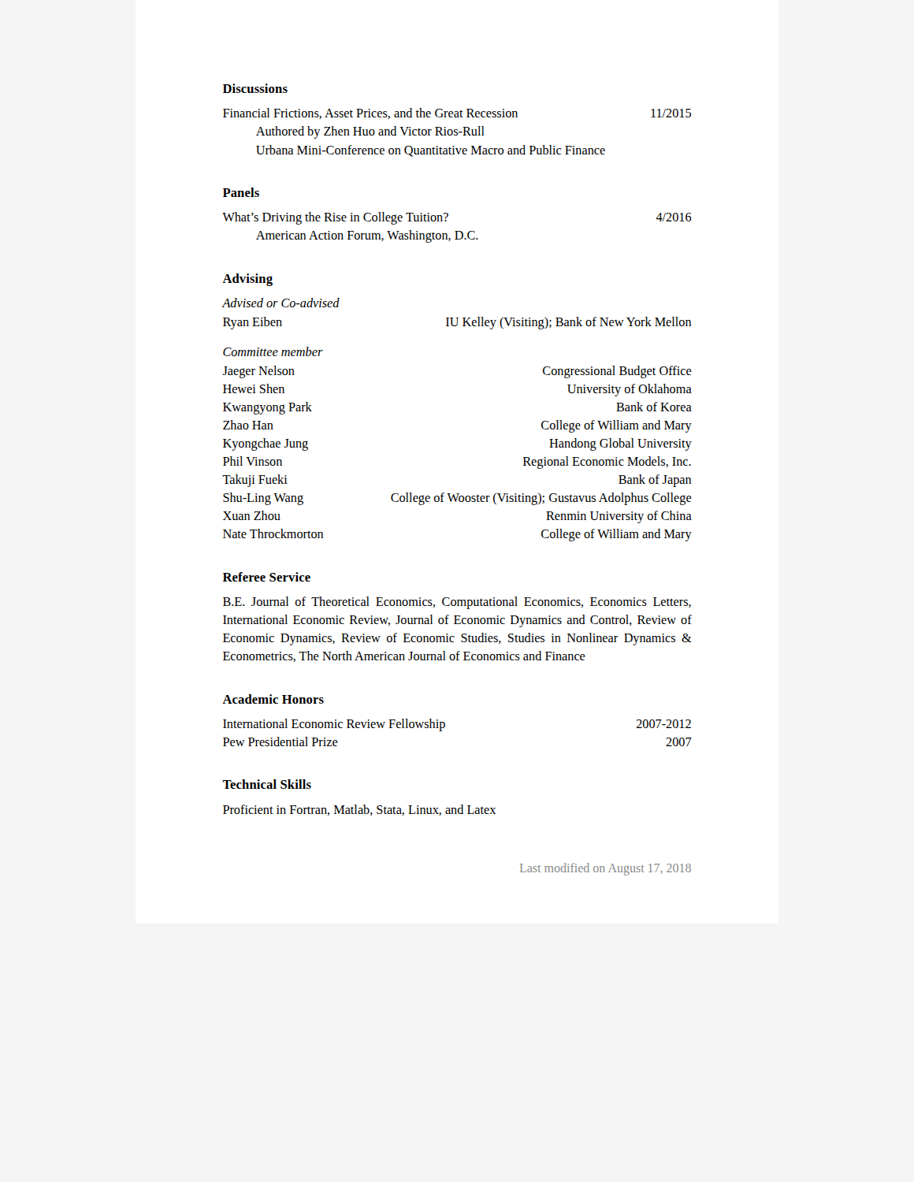Discussions
Financial Frictions, Asset Prices, and the Great Recession
11/2015
Authored by Zhen Huo and Victor Rios-Rull Urbana Mini-Conference on Quantitative Macro and Public Finance
Panels
What’s Driving the Rise in College Tuition?
4/2016
American Action Forum, Washington, D.C.
Advising
Advised or Co-advised
| Ryan Eiben | IU Kelley (Visiting); Bank of New York Mellon |
Committee member
| Jaeger Nelson | Congressional Budget Office |
| Hewei Shen | University of Oklahoma |
| Kwangyong Park | Bank of Korea |
| Zhao Han | College of William and Mary |
| Kyongchae Jung | Handong Global University |
| Phil Vinson | Regional Economic Models, Inc. |
| Takuji Fueki | Bank of Japan |
| Shu-Ling Wang | College of Wooster (Visiting); Gustavus Adolphus College |
| Xuan Zhou | Renmin University of China |
| Nate Throckmorton | College of William and Mary |
Referee Service
B.E. Journal of Theoretical Economics, Computational Economics, Economics Letters, International Economic Review, Journal of Economic Dynamics and Control, Review of Economic Dynamics, Review of Economic Studies, Studies in Nonlinear Dynamics & Econometrics, The North American Journal of Economics and Finance
Academic Honors
| International Economic Review Fellowship | 2007-2012 |
| Pew Presidential Prize | 2007 |
Technical Skills
Proficient in Fortran, Matlab, Stata, Linux, and Latex
Last modified on August 17, 2018